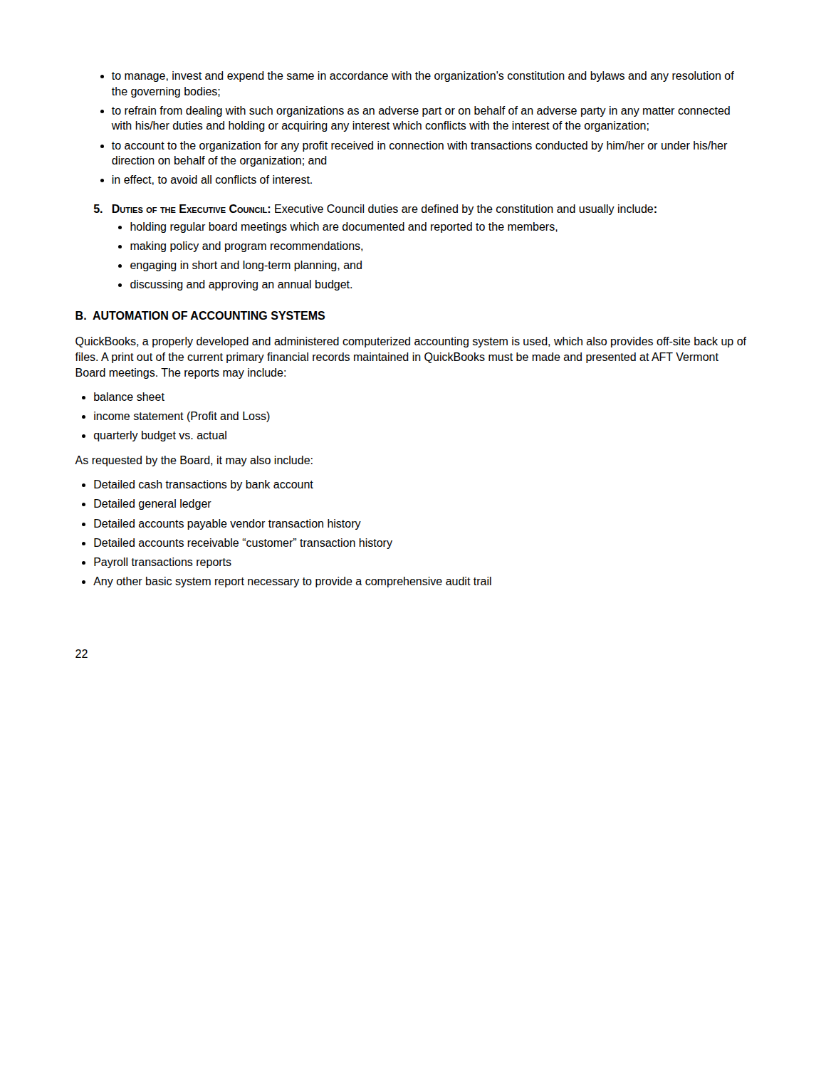to manage, invest and expend the same in accordance with the organization's constitution and bylaws and any resolution of the governing bodies;
to refrain from dealing with such organizations as an adverse part or on behalf of an adverse party in any matter connected with his/her duties and holding or acquiring any interest which conflicts with the interest of the organization;
to account to the organization for any profit received in connection with transactions conducted by him/her or under his/her direction on behalf of the organization; and
in effect, to avoid all conflicts of interest.
Duties of the Executive Council: Executive Council duties are defined by the constitution and usually include:
holding regular board meetings which are documented and reported to the members,
making policy and program recommendations,
engaging in short and long-term planning, and
discussing and approving an annual budget.
B. AUTOMATION OF ACCOUNTING SYSTEMS
QuickBooks, a properly developed and administered computerized accounting system is used, which also provides off-site back up of files. A print out of the current primary financial records maintained in QuickBooks must be made and presented at AFT Vermont Board meetings. The reports may include:
balance sheet
income statement (Profit and Loss)
quarterly budget vs. actual
As requested by the Board, it may also include:
Detailed cash transactions by bank account
Detailed general ledger
Detailed accounts payable vendor transaction history
Detailed accounts receivable “customer” transaction history
Payroll transactions reports
Any other basic system report necessary to provide a comprehensive audit trail
22